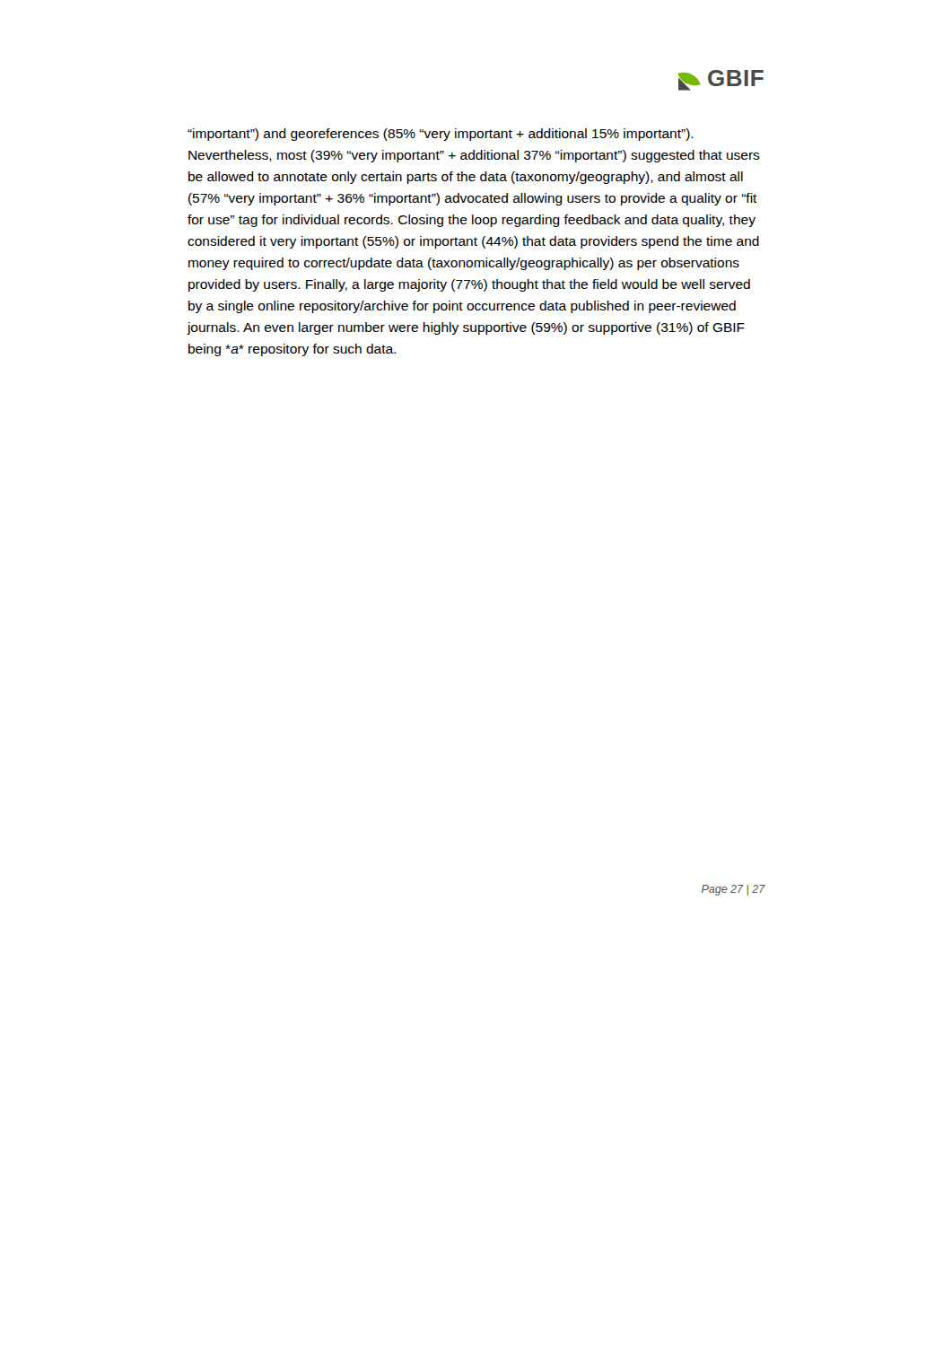GBIF
“important”) and georeferences (85% “very important + additional 15% important”). Nevertheless, most (39% “very important” + additional 37% “important”) suggested that users be allowed to annotate only certain parts of the data (taxonomy/geography), and almost all (57% “very important” + 36% “important”) advocated allowing users to provide a quality or “fit for use” tag for individual records. Closing the loop regarding feedback and data quality, they considered it very important (55%) or important (44%) that data providers spend the time and money required to correct/update data (taxonomically/geographically) as per observations provided by users. Finally, a large majority (77%) thought that the field would be well served by a single online repository/archive for point occurrence data published in peer-reviewed journals. An even larger number were highly supportive (59%) or supportive (31%) of GBIF being *a* repository for such data.
Page 27 | 27